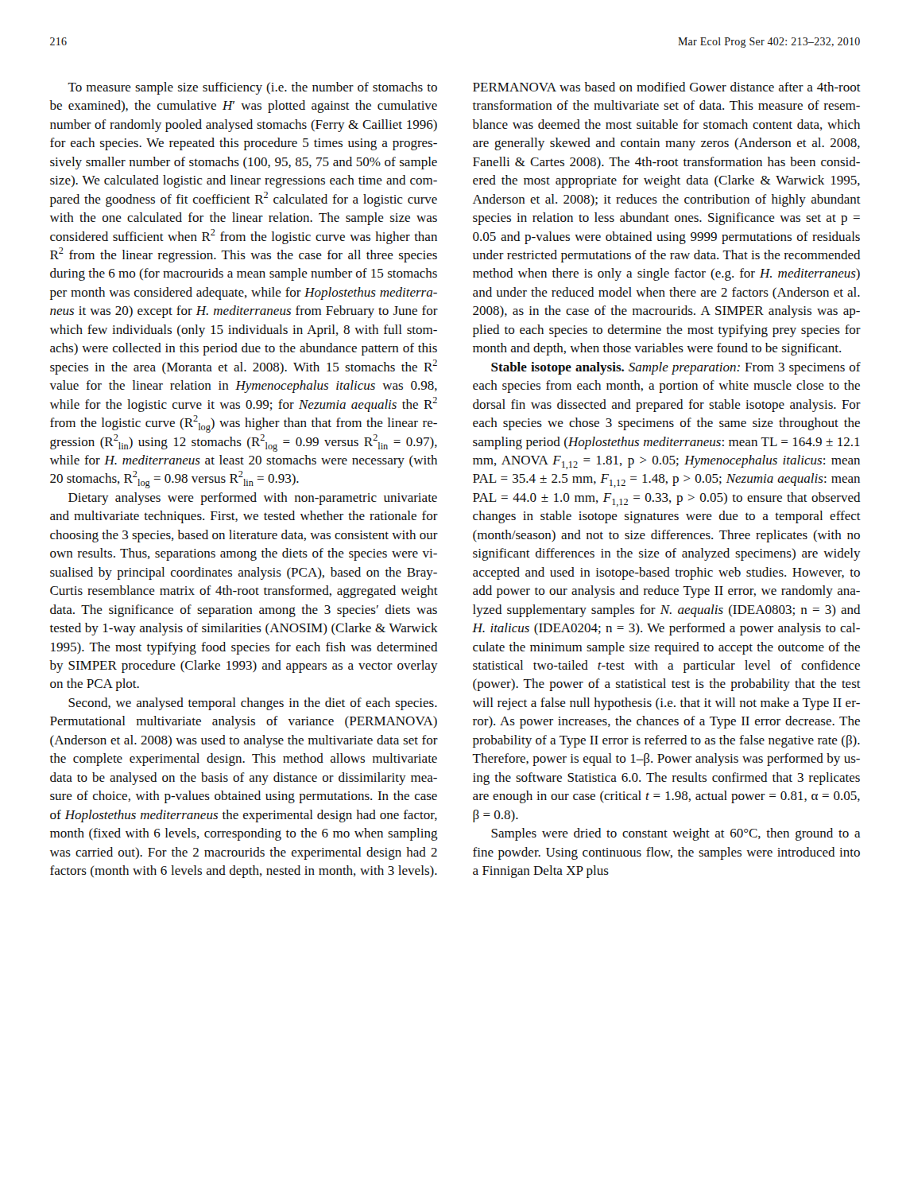216 Mar Ecol Prog Ser 402: 213–232, 2010
To measure sample size sufficiency (i.e. the number of stomachs to be examined), the cumulative H′ was plotted against the cumulative number of randomly pooled analysed stomachs (Ferry & Cailliet 1996) for each species. We repeated this procedure 5 times using a progressively smaller number of stomachs (100, 95, 85, 75 and 50% of sample size). We calculated logistic and linear regressions each time and compared the goodness of fit coefficient R2 calculated for a logistic curve with the one calculated for the linear relation. The sample size was considered sufficient when R2 from the logistic curve was higher than R2 from the linear regression. This was the case for all three species during the 6 mo (for macrourids a mean sample number of 15 stomachs per month was considered adequate, while for Hoplostethus mediterraneus it was 20) except for H. mediterraneus from February to June for which few individuals (only 15 individuals in April, 8 with full stomachs) were collected in this period due to the abundance pattern of this species in the area (Moranta et al. 2008). With 15 stomachs the R2 value for the linear relation in Hymenocephalus italicus was 0.98, while for the logistic curve it was 0.99; for Nezumia aequalis the R2 from the logistic curve (R2log) was higher than that from the linear regression (R2lin) using 12 stomachs (R2log = 0.99 versus R2lin = 0.97), while for H. mediterraneus at least 20 stomachs were necessary (with 20 stomachs, R2log = 0.98 versus R2lin = 0.93).
Dietary analyses were performed with non-parametric univariate and multivariate techniques. First, we tested whether the rationale for choosing the 3 species, based on literature data, was consistent with our own results. Thus, separations among the diets of the species were visualised by principal coordinates analysis (PCA), based on the Bray-Curtis resemblance matrix of 4th-root transformed, aggregated weight data. The significance of separation among the 3 species′ diets was tested by 1-way analysis of similarities (ANOSIM) (Clarke & Warwick 1995). The most typifying food species for each fish was determined by SIMPER procedure (Clarke 1993) and appears as a vector overlay on the PCA plot.
Second, we analysed temporal changes in the diet of each species. Permutational multivariate analysis of variance (PERMANOVA) (Anderson et al. 2008) was used to analyse the multivariate data set for the complete experimental design. This method allows multivariate data to be analysed on the basis of any distance or dissimilarity measure of choice, with p-values obtained using permutations. In the case of Hoplostethus mediterraneus the experimental design had one factor, month (fixed with 6 levels, corresponding to the 6 mo when sampling was carried out). For the 2 macrourids the experimental design had 2 factors (month with 6 levels and depth, nested in month, with 3 levels). PERMANOVA was based on modified Gower distance after a 4th-root transformation of the multivariate set of data. This measure of resemblance was deemed the most suitable for stomach content data, which are generally skewed and contain many zeros (Anderson et al. 2008, Fanelli & Cartes 2008). The 4th-root transformation has been considered the most appropriate for weight data (Clarke & Warwick 1995, Anderson et al. 2008); it reduces the contribution of highly abundant species in relation to less abundant ones. Significance was set at p = 0.05 and p-values were obtained using 9999 permutations of residuals under restricted permutations of the raw data. That is the recommended method when there is only a single factor (e.g. for H. mediterraneus) and under the reduced model when there are 2 factors (Anderson et al. 2008), as in the case of the macrourids. A SIMPER analysis was applied to each species to determine the most typifying prey species for month and depth, when those variables were found to be significant.
Stable isotope analysis. Sample preparation: From 3 specimens of each species from each month, a portion of white muscle close to the dorsal fin was dissected and prepared for stable isotope analysis. For each species we chose 3 specimens of the same size throughout the sampling period (Hoplostethus mediterraneus: mean TL = 164.9 ± 12.1 mm, ANOVA F1,12 = 1.81, p > 0.05; Hymenocephalus italicus: mean PAL = 35.4 ± 2.5 mm, F1,12 = 1.48, p > 0.05; Nezumia aequalis: mean PAL = 44.0 ± 1.0 mm, F1,12 = 0.33, p > 0.05) to ensure that observed changes in stable isotope signatures were due to a temporal effect (month/season) and not to size differences. Three replicates (with no significant differences in the size of analyzed specimens) are widely accepted and used in isotope-based trophic web studies. However, to add power to our analysis and reduce Type II error, we randomly analyzed supplementary samples for N. aequalis (IDEA0803; n = 3) and H. italicus (IDEA0204; n = 3). We performed a power analysis to calculate the minimum sample size required to accept the outcome of the statistical two-tailed t-test with a particular level of confidence (power). The power of a statistical test is the probability that the test will reject a false null hypothesis (i.e. that it will not make a Type II error). As power increases, the chances of a Type II error decrease. The probability of a Type II error is referred to as the false negative rate (β). Therefore, power is equal to 1–β. Power analysis was performed by using the software Statistica 6.0. The results confirmed that 3 replicates are enough in our case (critical t = 1.98, actual power = 0.81, α = 0.05, β = 0.8).
Samples were dried to constant weight at 60°C, then ground to a fine powder. Using continuous flow, the samples were introduced into a Finnigan Delta XP plus